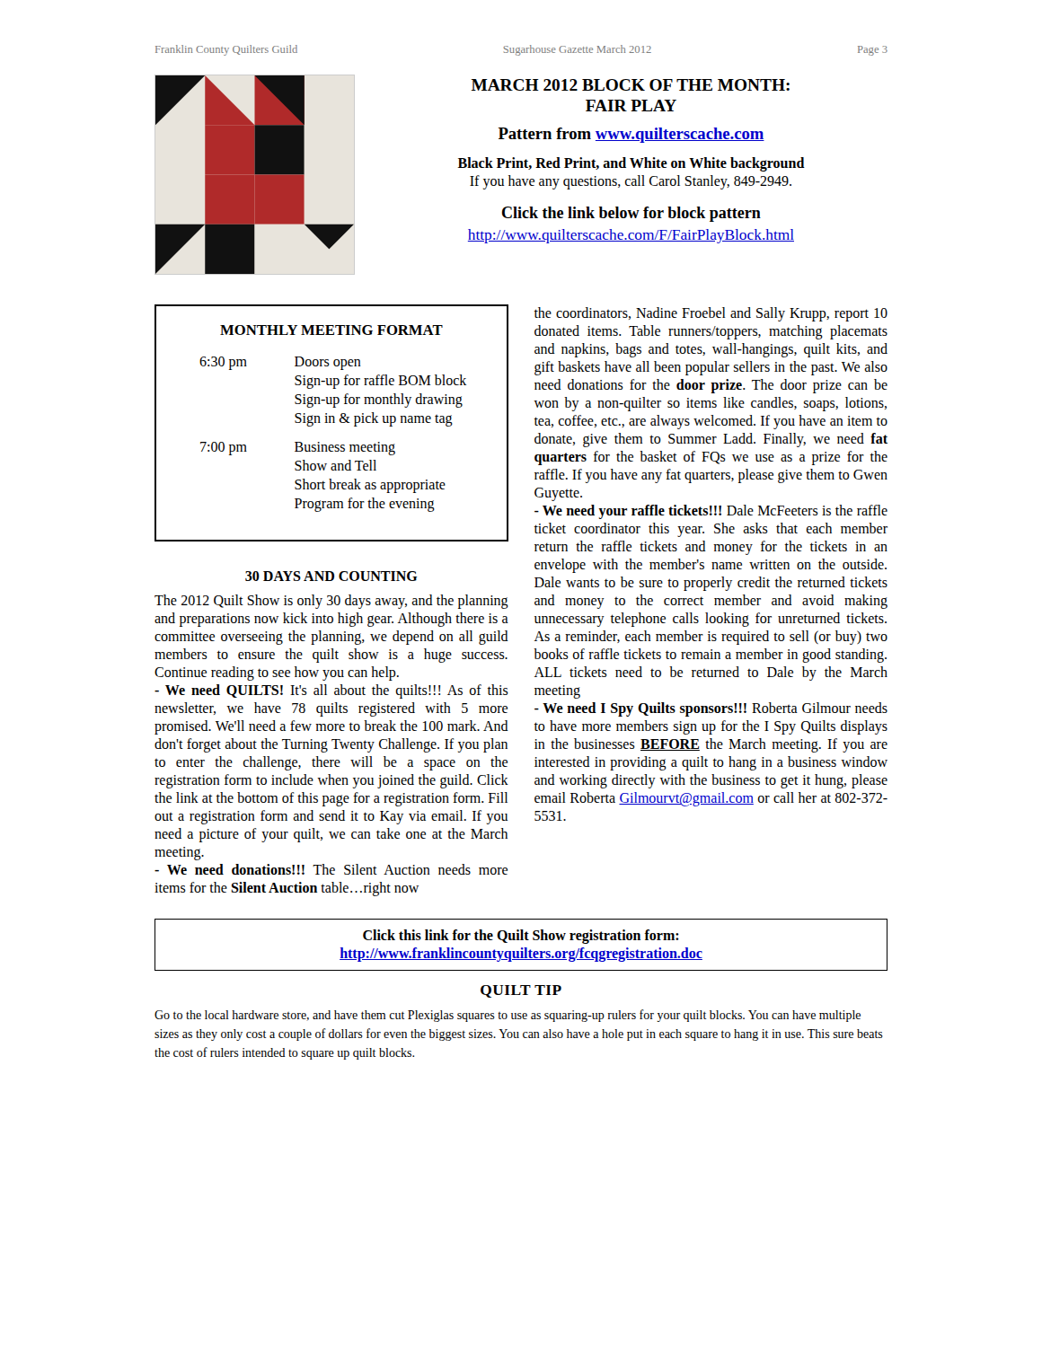Franklin County Quilters Guild Sugarhouse Gazette March 2012 Page 3
MARCH 2012 BLOCK OF THE MONTH:
FAIR PLAY
Pattern from www.quilterscache.com
Black Print, Red Print, and White on White background
If you have any questions, call Carol Stanley, 849-2949.
Click the link below for block pattern
http://www.quilterscache.com/F/FairPlayBlock.html
MONTHLY MEETING FORMAT
6:30 pm
Doors open
Sign-up for raffle BOM block
Sign-up for monthly drawing
Sign in & pick up name tag
7:00 pm
Business meeting
Show and Tell
Short break as appropriate
Program for the evening
30 DAYS AND COUNTING
The 2012 Quilt Show is only 30 days away, and the planning and preparations now kick into high gear. Although there is a committee overseeing the planning, we depend on all guild members to ensure the quilt show is a huge success. Continue reading to see how you can help.
- We need QUILTS! It's all about the quilts!!! As of this newsletter, we have 78 quilts registered with 5 more promised. We'll need a few more to break the 100 mark. And don't forget about the Turning Twenty Challenge. If you plan to enter the challenge, there will be a space on the registration form to include when you joined the guild. Click the link at the bottom of this page for a registration form. Fill out a registration form and send it to Kay via email. If you need a picture of your quilt, we can take one at the March meeting.
- We need donations!!! The Silent Auction needs more items for the Silent Auction table…right now
the coordinators, Nadine Froebel and Sally Krupp, report 10 donated items. Table runners/toppers, matching placemats and napkins, bags and totes, wall-hangings, quilt kits, and gift baskets have all been popular sellers in the past. We also need donations for the door prize. The door prize can be won by a non-quilter so items like candles, soaps, lotions, tea, coffee, etc., are always welcomed. If you have an item to donate, give them to Summer Ladd. Finally, we need fat quarters for the basket of FQs we use as a prize for the raffle. If you have any fat quarters, please give them to Gwen Guyette.
- We need your raffle tickets!!! Dale McFeeters is the raffle ticket coordinator this year. She asks that each member return the raffle tickets and money for the tickets in an envelope with the member's name written on the outside. Dale wants to be sure to properly credit the returned tickets and money to the correct member and avoid making unnecessary telephone calls looking for unreturned tickets. As a reminder, each member is required to sell (or buy) two books of raffle tickets to remain a member in good standing. ALL tickets need to be returned to Dale by the March meeting
- We need I Spy Quilts sponsors!!! Roberta Gilmour needs to have more members sign up for the I Spy Quilts displays in the businesses BEFORE the March meeting. If you are interested in providing a quilt to hang in a business window and working directly with the business to get it hung, please email Roberta Gilmourvt@gmail.com or call her at 802-372-5531.
Click this link for the Quilt Show registration form:
http://www.franklincountyquilters.org/fcqgregistration.doc
QUILT TIP
Go to the local hardware store, and have them cut Plexiglas squares to use as squaring-up rulers for your quilt blocks. You can have multiple sizes as they only cost a couple of dollars for even the biggest sizes. You can also have a hole put in each square to hang it in use. This sure beats the cost of rulers intended to square up quilt blocks.